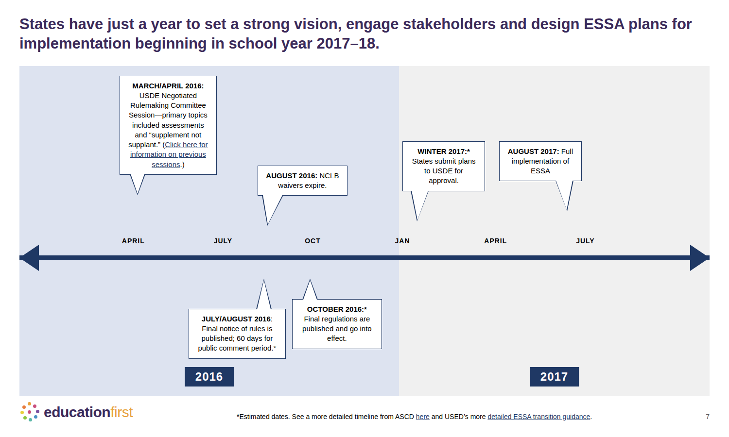States have just a year to set a strong vision, engage stakeholders and design ESSA plans for implementation beginning in school year 2017–18.
2016
2017
APRIL
JULY
OCT
JAN
APRIL
JULY
MARCH/APRIL 2016: USDE Negotiated Rulemaking Committee Session—primary topics included assessments and “supplement not supplant.” (Click here for information on previous sessions.)
AUGUST 2016: NCLB waivers expire.
WINTER 2017:* States submit plans to USDE for approval.
AUGUST 2017: Full implementation of ESSA
JULY/AUGUST 2016: Final notice of rules is published; 60 days for public comment period.*
OCTOBER 2016:* Final regulations are published and go into effect.
educationfirst
*Estimated dates. See a more detailed timeline from ASCD here and USED’s more detailed ESSA transition guidance.
7